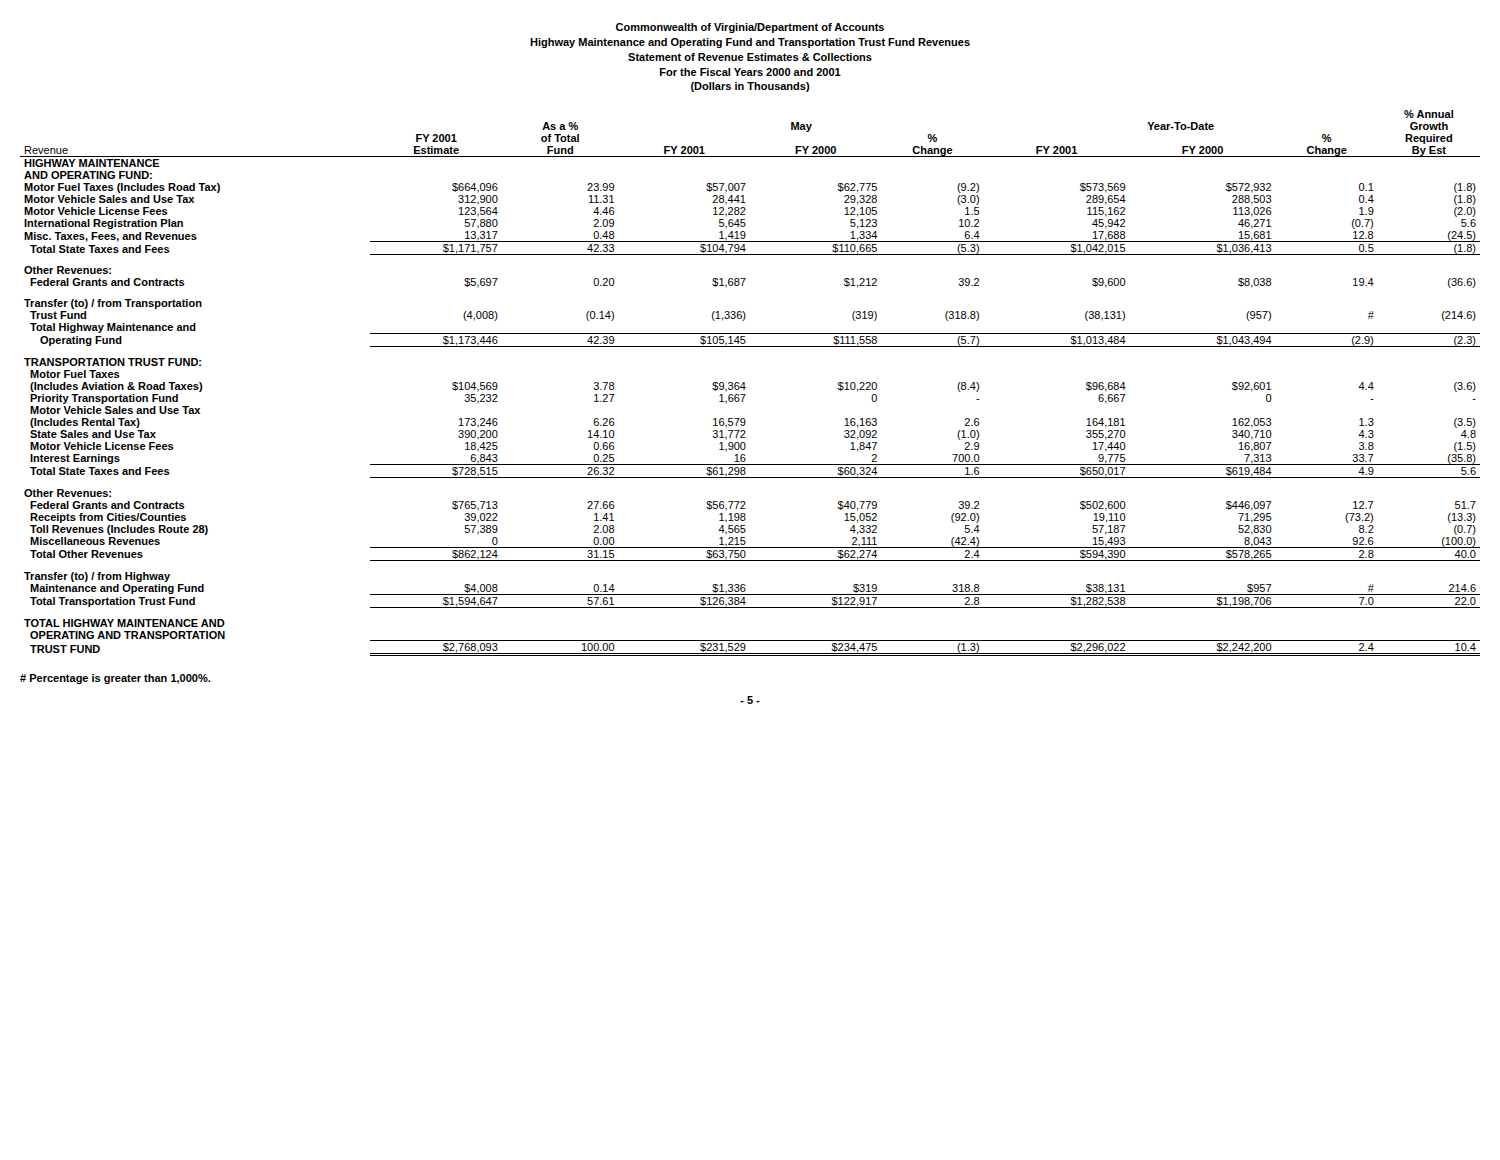Commonwealth of Virginia/Department of Accounts
Highway Maintenance and Operating Fund and Transportation Trust Fund Revenues
Statement of Revenue Estimates & Collections
For the Fiscal Years 2000 and 2001
(Dollars in Thousands)
| | | As a % | May | Year-To-Date | % Annual Growth |
| --- | --- | --- | --- | --- | --- |
| | FY 2001 | of Total | | | % | | | % | Required |
| Revenue | Estimate | Fund | FY 2001 | FY 2000 | Change | FY 2001 | FY 2000 | Change | By Est |
| HIGHWAY MAINTENANCE | |
| AND OPERATING FUND: | |
| Motor Fuel Taxes (Includes Road Tax) | $664,096 | 23.99 | $57,007 | $62,775 | (9.2) | $573,569 | $572,932 | 0.1 | (1.8) |
| Motor Vehicle Sales and Use Tax | 312,900 | 11.31 | 28,441 | 29,328 | (3.0) | 289,654 | 288,503 | 0.4 | (1.8) |
| Motor Vehicle License Fees | 123,564 | 4.46 | 12,282 | 12,105 | 1.5 | 115,162 | 113,026 | 1.9 | (2.0) |
| International Registration Plan | 57,880 | 2.09 | 5,645 | 5,123 | 10.2 | 45,942 | 46,271 | (0.7) | 5.6 |
| Misc. Taxes, Fees, and Revenues | 13,317 | 0.48 | 1,419 | 1,334 | 6.4 | 17,688 | 15,681 | 12.8 | (24.5) |
| Total State Taxes and Fees | $1,171,757 | 42.33 | $104,794 | $110,665 | (5.3) | $1,042,015 | $1,036,413 | 0.5 | (1.8) |
| Other Revenues: | |
| Federal Grants and Contracts | $5,697 | 0.20 | $1,687 | $1,212 | 39.2 | $9,600 | $8,038 | 19.4 | (36.6) |
| Transfer (to) / from Transportation | |
| Trust Fund | (4,008) | (0.14) | (1,336) | (319) | (318.8) | (38,131) | (957) | # | (214.6) |
| Total Highway Maintenance and | |
| Operating Fund | $1,173,446 | 42.39 | $105,145 | $111,558 | (5.7) | $1,013,484 | $1,043,494 | (2.9) | (2.3) |
| TRANSPORTATION TRUST FUND: | |
| Motor Fuel Taxes | |
| (Includes Aviation & Road Taxes) | $104,569 | 3.78 | $9,364 | $10,220 | (8.4) | $96,684 | $92,601 | 4.4 | (3.6) |
| Priority Transportation Fund | 35,232 | 1.27 | 1,667 | 0 | - | 6,667 | 0 | - | - |
| Motor Vehicle Sales and Use Tax | |
| (Includes Rental Tax) | 173,246 | 6.26 | 16,579 | 16,163 | 2.6 | 164,181 | 162,053 | 1.3 | (3.5) |
| State Sales and Use Tax | 390,200 | 14.10 | 31,772 | 32,092 | (1.0) | 355,270 | 340,710 | 4.3 | 4.8 |
| Motor Vehicle License Fees | 18,425 | 0.66 | 1,900 | 1,847 | 2.9 | 17,440 | 16,807 | 3.8 | (1.5) |
| Interest Earnings | 6,843 | 0.25 | 16 | 2 | 700.0 | 9,775 | 7,313 | 33.7 | (35.8) |
| Total State Taxes and Fees | $728,515 | 26.32 | $61,298 | $60,324 | 1.6 | $650,017 | $619,484 | 4.9 | 5.6 |
| Other Revenues: | |
| Federal Grants and Contracts | $765,713 | 27.66 | $56,772 | $40,779 | 39.2 | $502,600 | $446,097 | 12.7 | 51.7 |
| Receipts from Cities/Counties | 39,022 | 1.41 | 1,198 | 15,052 | (92.0) | 19,110 | 71,295 | (73.2) | (13.3) |
| Toll Revenues (Includes Route 28) | 57,389 | 2.08 | 4,565 | 4,332 | 5.4 | 57,187 | 52,830 | 8.2 | (0.7) |
| Miscellaneous Revenues | 0 | 0.00 | 1,215 | 2,111 | (42.4) | 15,493 | 8,043 | 92.6 | (100.0) |
| Total Other Revenues | $862,124 | 31.15 | $63,750 | $62,274 | 2.4 | $594,390 | $578,265 | 2.8 | 40.0 |
| Transfer (to) / from Highway | |
| Maintenance and Operating Fund | $4,008 | 0.14 | $1,336 | $319 | 318.8 | $38,131 | $957 | # | 214.6 |
| Total Transportation Trust Fund | $1,594,647 | 57.61 | $126,384 | $122,917 | 2.8 | $1,282,538 | $1,198,706 | 7.0 | 22.0 |
| TOTAL HIGHWAY MAINTENANCE AND | |
| OPERATING AND TRANSPORTATION | |
| TRUST FUND | $2,768,093 | 100.00 | $231,529 | $234,475 | (1.3) | $2,296,022 | $2,242,200 | 2.4 | 10.4 |
# Percentage is greater than 1,000%.
- 5 -